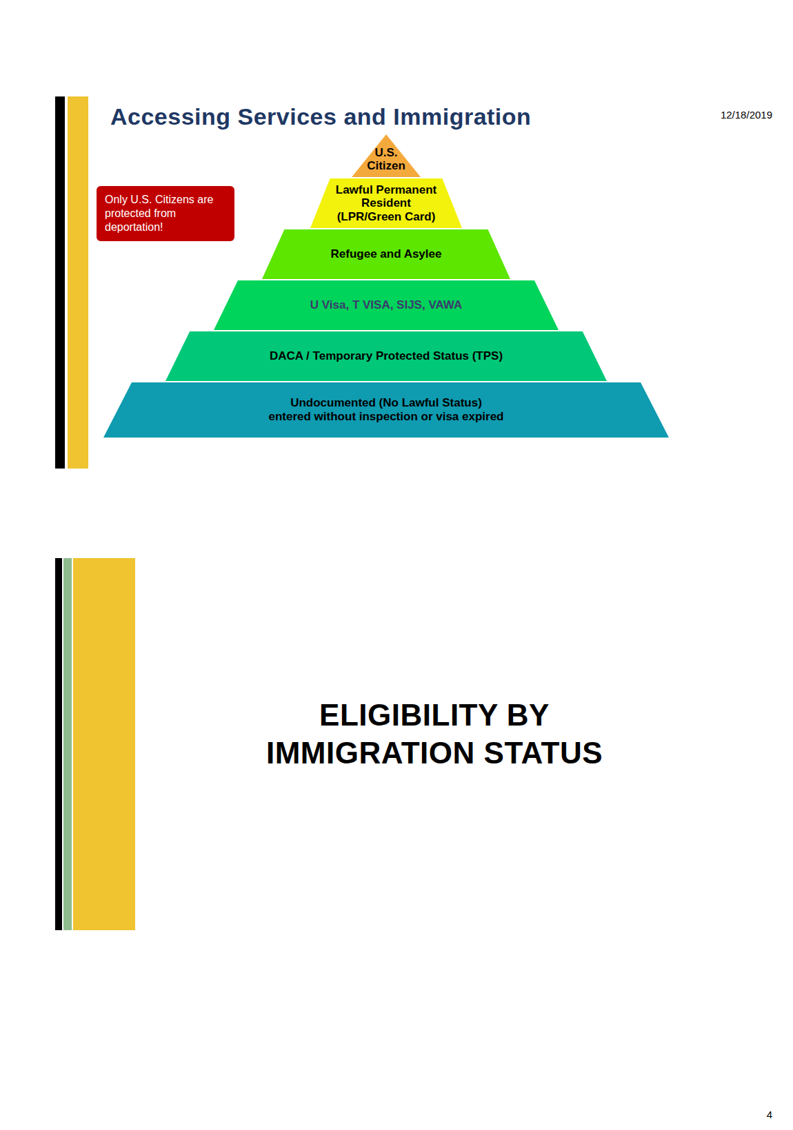12/18/2019
Accessing Services and Immigration
Only U.S. Citizens are protected from deportation!
U.S.
Citizen
Lawful Permanent Resident
(LPR/Green Card)
Refugee and Asylee
U Visa, T VISA, SIJS, VAWA
DACA / Temporary Protected Status (TPS)
Undocumented (No Lawful Status)
entered without inspection or visa expired
ELIGIBILITY BY
IMMIGRATION STATUS
4